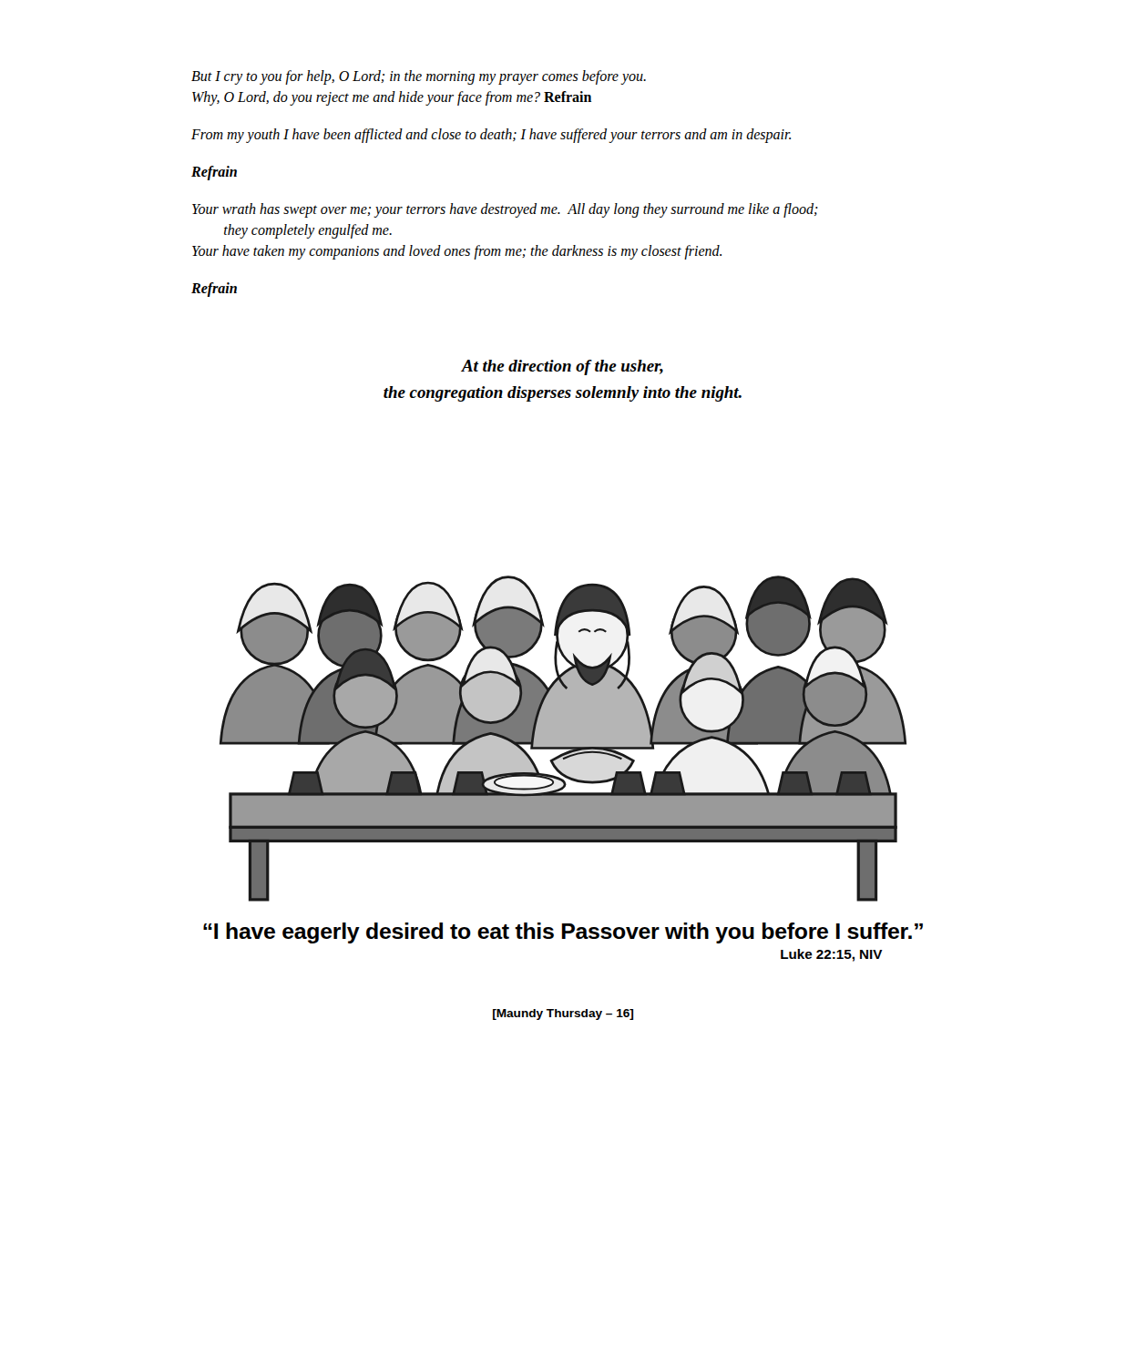But I cry to you for help, O Lord; in the morning my prayer comes before you.
Why, O Lord, do you reject me and hide your face from me? Refrain
From my youth I have been afflicted and close to death; I have suffered your terrors and am in despair.
Refrain
Your wrath has swept over me; your terrors have destroyed me. All day long they surround me like a flood; they completely engulfed me. Your have taken my companions and loved ones from me; the darkness is my closest friend.
Refrain
At the direction of the usher,
the congregation disperses solemnly into the night.
The Last Supper A grayscale line illustration of Jesus seated at a long table with his disciples gathered around, holding bread. Cups and a plate rest on the table.
“I have eagerly desired to eat this Passover with you before I suffer.”
Luke 22:15, NIV
[Maundy Thursday – 16]